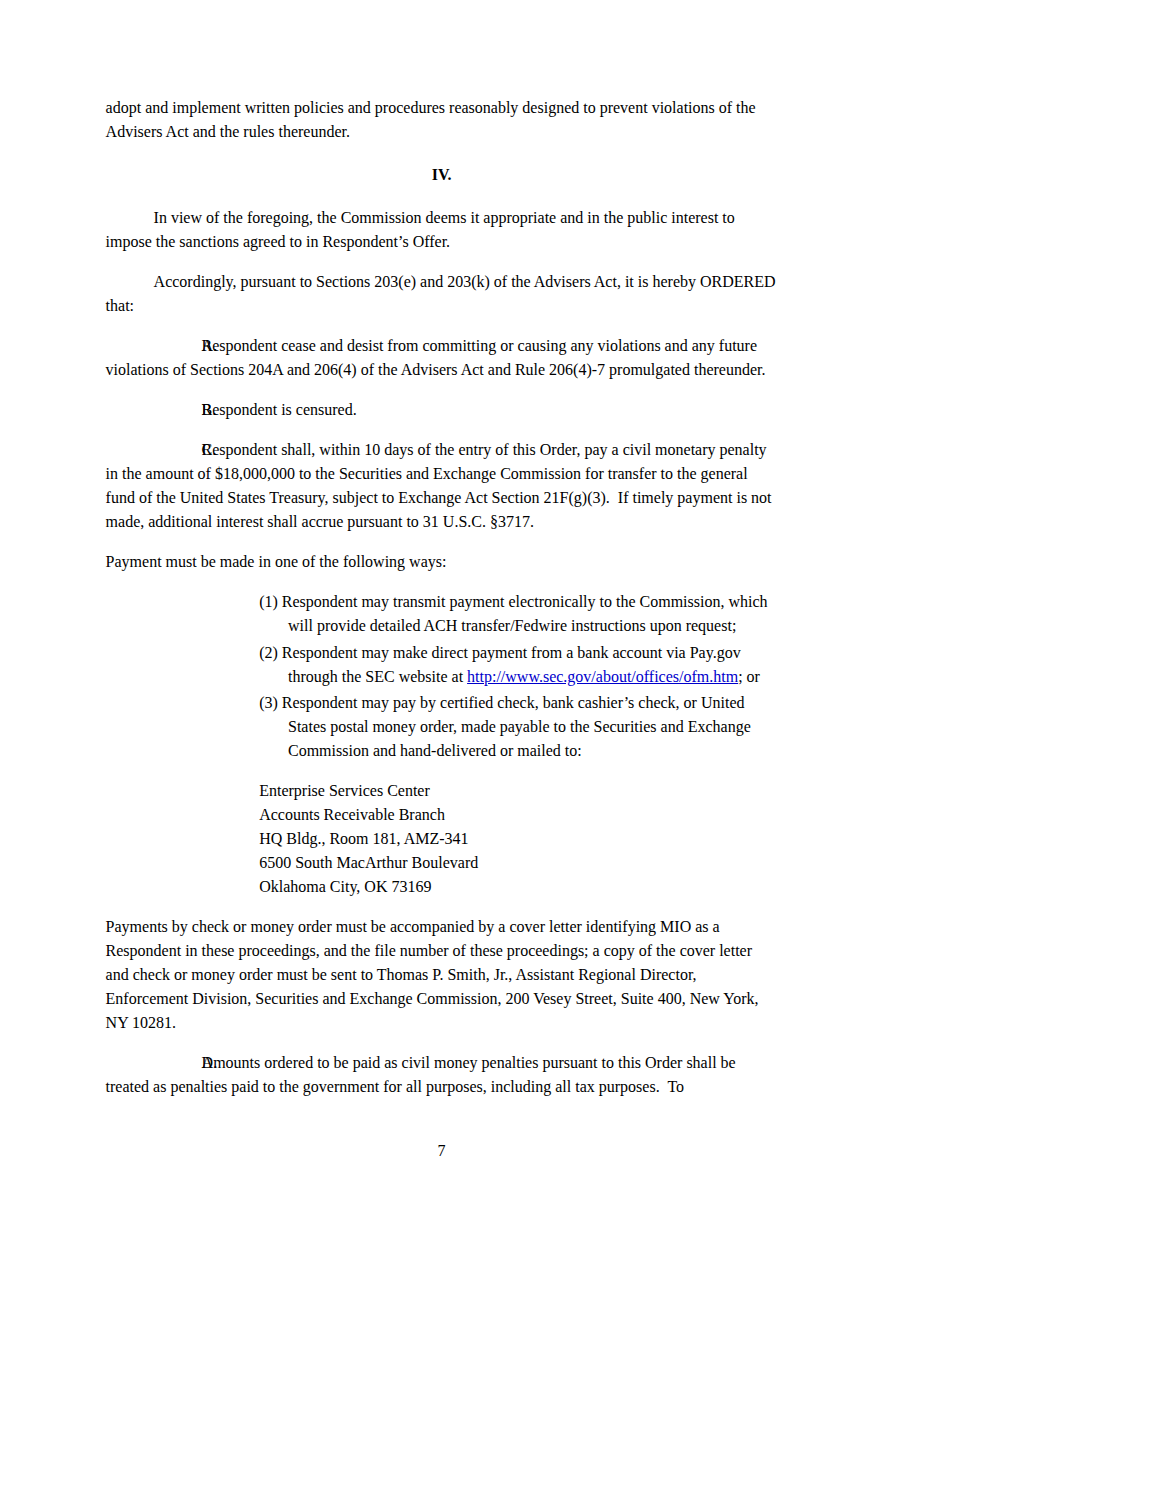adopt and implement written policies and procedures reasonably designed to prevent violations of the Advisers Act and the rules thereunder.
IV.
In view of the foregoing, the Commission deems it appropriate and in the public interest to impose the sanctions agreed to in Respondent’s Offer.
Accordingly, pursuant to Sections 203(e) and 203(k) of the Advisers Act, it is hereby ORDERED that:
A. Respondent cease and desist from committing or causing any violations and any future violations of Sections 204A and 206(4) of the Advisers Act and Rule 206(4)-7 promulgated thereunder.
B. Respondent is censured.
C. Respondent shall, within 10 days of the entry of this Order, pay a civil monetary penalty in the amount of $18,000,000 to the Securities and Exchange Commission for transfer to the general fund of the United States Treasury, subject to Exchange Act Section 21F(g)(3). If timely payment is not made, additional interest shall accrue pursuant to 31 U.S.C. §3717.
Payment must be made in one of the following ways:
(1) Respondent may transmit payment electronically to the Commission, which will provide detailed ACH transfer/Fedwire instructions upon request;
(2) Respondent may make direct payment from a bank account via Pay.gov through the SEC website at http://www.sec.gov/about/offices/ofm.htm; or
(3) Respondent may pay by certified check, bank cashier’s check, or United States postal money order, made payable to the Securities and Exchange Commission and hand-delivered or mailed to:
Enterprise Services Center
Accounts Receivable Branch
HQ Bldg., Room 181, AMZ-341
6500 South MacArthur Boulevard
Oklahoma City, OK 73169
Payments by check or money order must be accompanied by a cover letter identifying MIO as a Respondent in these proceedings, and the file number of these proceedings; a copy of the cover letter and check or money order must be sent to Thomas P. Smith, Jr., Assistant Regional Director, Enforcement Division, Securities and Exchange Commission, 200 Vesey Street, Suite 400, New York, NY 10281.
D. Amounts ordered to be paid as civil money penalties pursuant to this Order shall be treated as penalties paid to the government for all purposes, including all tax purposes. To
7